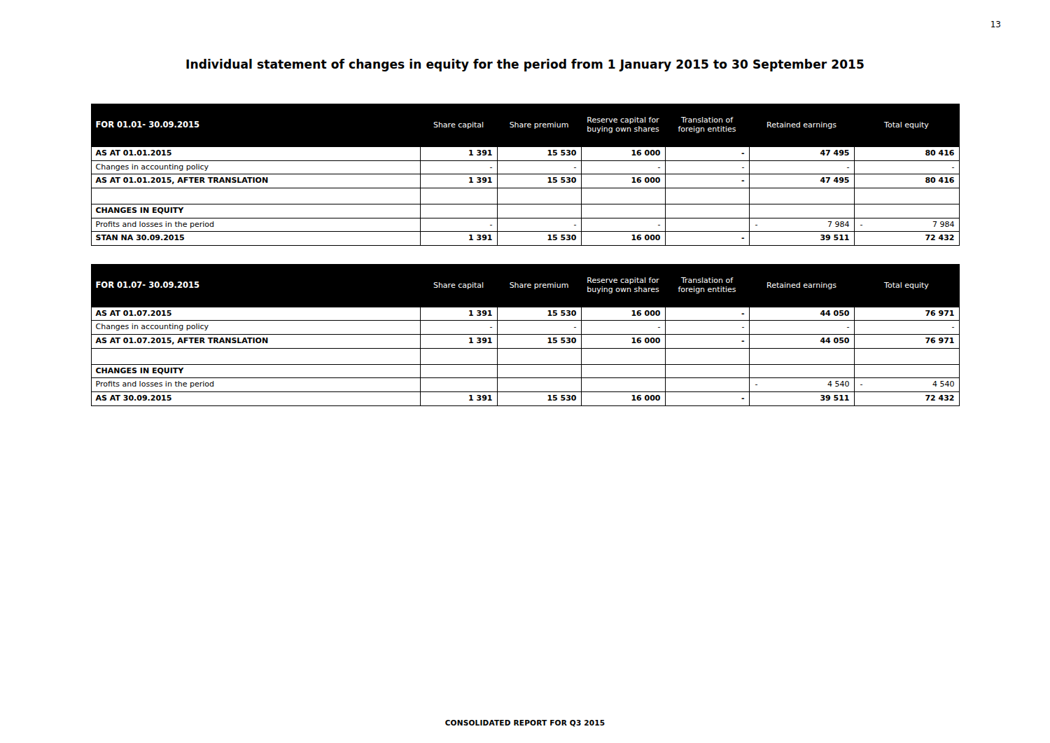13
Individual statement of changes in equity for the period from 1 January 2015 to 30 September 2015
| FOR 01.01- 30.09.2015 | Share capital | Share premium | Reserve capital for buying own shares | Translation of foreign entities | Retained earnings | Total equity |
| --- | --- | --- | --- | --- | --- | --- |
| AS AT 01.01.2015 | 1 391 | 15 530 | 16 000 | - | 47 495 | 80 416 |
| Changes in accounting policy | - | - | - | - | - | - |
| AS AT 01.01.2015, AFTER TRANSLATION | 1 391 | 15 530 | 16 000 | - | 47 495 | 80 416 |
| CHANGES IN EQUITY | | | | | | |
| Profits and losses in the period | - | - | - | | - 7 984 | - 7 984 |
| STAN NA 30.09.2015 | 1 391 | 15 530 | 16 000 | - | 39 511 | 72 432 |
| FOR 01.07- 30.09.2015 | Share capital | Share premium | Reserve capital for buying own shares | Translation of foreign entities | Retained earnings | Total equity |
| --- | --- | --- | --- | --- | --- | --- |
| AS AT 01.07.2015 | 1 391 | 15 530 | 16 000 | - | 44 050 | 76 971 |
| Changes in accounting policy | - | - | - | - | - | - |
| AS AT 01.07.2015, AFTER TRANSLATION | 1 391 | 15 530 | 16 000 | - | 44 050 | 76 971 |
| CHANGES IN EQUITY | | | | | | |
| Profits and losses in the period | | | | | - 4 540 | - 4 540 |
| AS AT 30.09.2015 | 1 391 | 15 530 | 16 000 | - | 39 511 | 72 432 |
CONSOLIDATED REPORT FOR Q3 2015